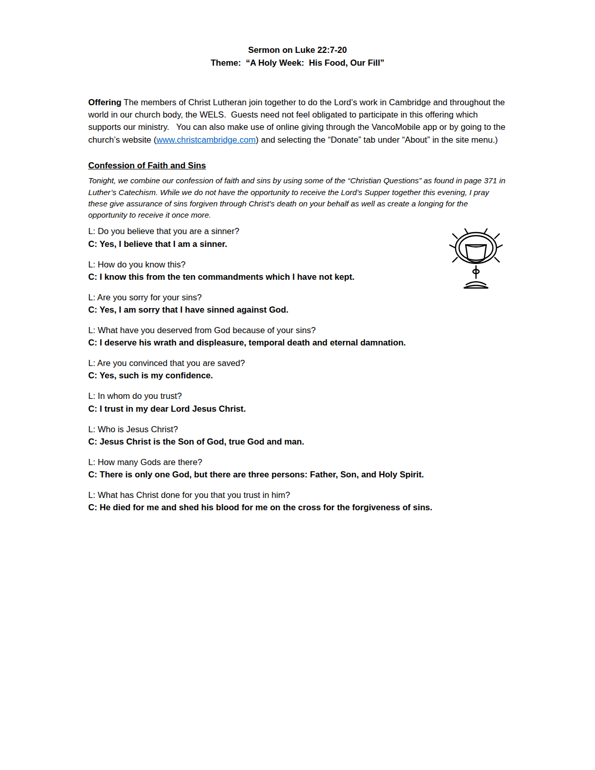Sermon on Luke 22:7-20
Theme: “A Holy Week: His Food, Our Fill”
Offering The members of Christ Lutheran join together to do the Lord’s work in Cambridge and throughout the world in our church body, the WELS. Guests need not feel obligated to participate in this offering which supports our ministry. You can also make use of online giving through the VancoMobile app or by going to the church’s website (www.christcambridge.com) and selecting the “Donate” tab under “About” in the site menu.)
Confession of Faith and Sins
Tonight, we combine our confession of faith and sins by using some of the “Christian Questions” as found in page 371 in Luther’s Catechism. While we do not have the opportunity to receive the Lord’s Supper together this evening, I pray these give assurance of sins forgiven through Christ’s death on your behalf as well as create a longing for the opportunity to receive it once more.
L: Do you believe that you are a sinner?
C: Yes, I believe that I am a sinner.
L: How do you know this?
C: I know this from the ten commandments which I have not kept.
L: Are you sorry for your sins?
C: Yes, I am sorry that I have sinned against God.
L: What have you deserved from God because of your sins?
C: I deserve his wrath and displeasure, temporal death and eternal damnation.
L: Are you convinced that you are saved?
C: Yes, such is my confidence.
L: In whom do you trust?
C: I trust in my dear Lord Jesus Christ.
L: Who is Jesus Christ?
C: Jesus Christ is the Son of God, true God and man.
L: How many Gods are there?
C: There is only one God, but there are three persons: Father, Son, and Holy Spirit.
L: What has Christ done for you that you trust in him?
C: He died for me and shed his blood for me on the cross for the forgiveness of sins.